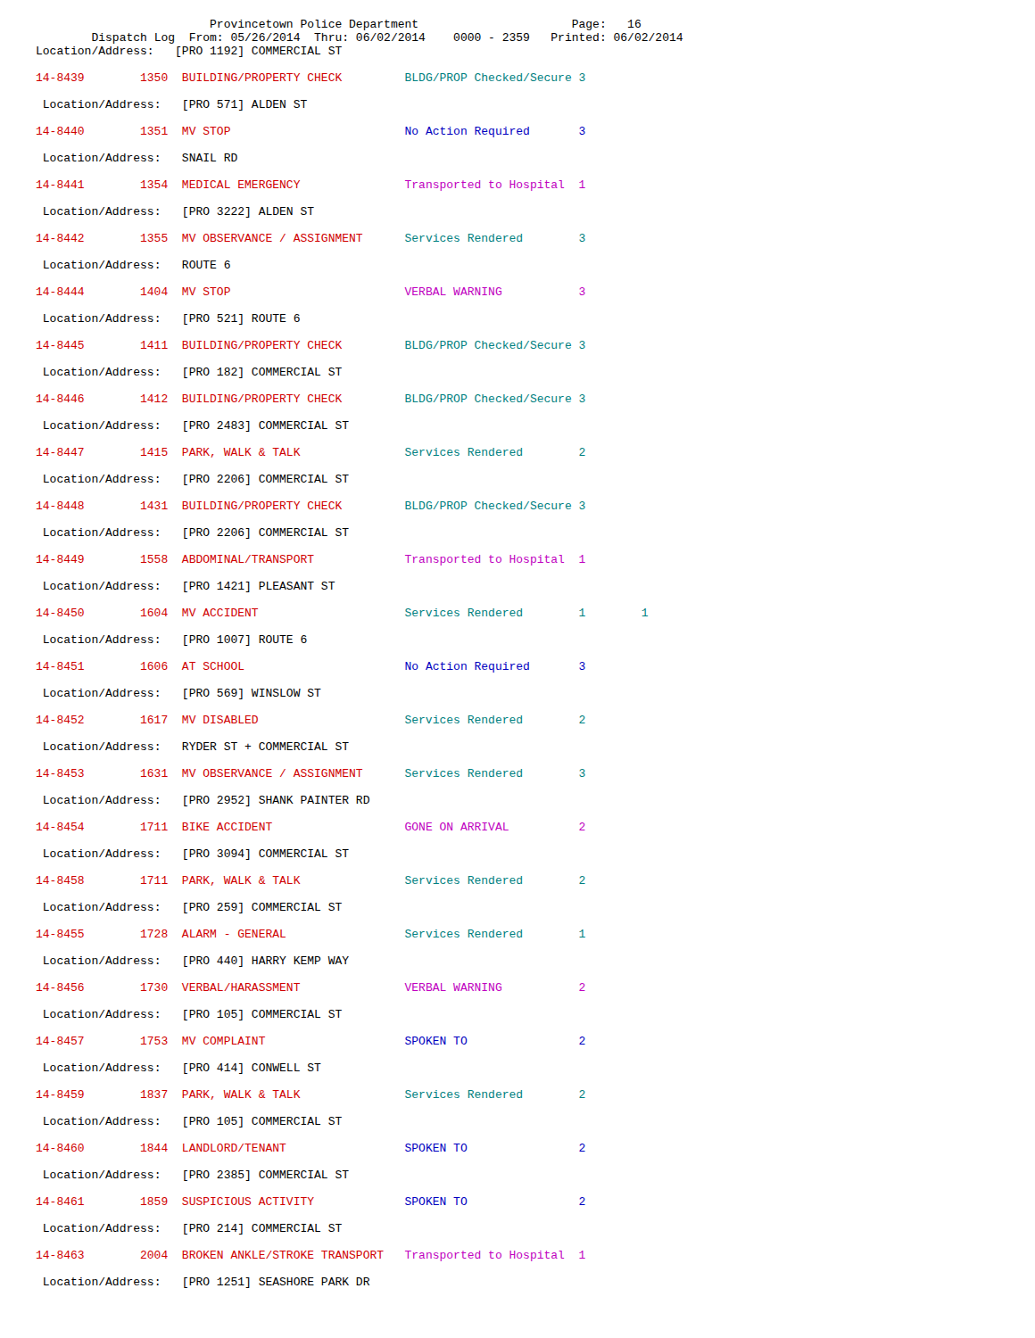Provincetown Police Department                      Page:   16
        Dispatch Log  From: 05/26/2014  Thru: 06/02/2014    0000 - 2359   Printed: 06/02/2014
Location/Address:   [PRO 1192] COMMERCIAL ST

14-8439        1350  BUILDING/PROPERTY CHECK         BLDG/PROP Checked/Secure 3
 Location/Address:   [PRO 571] ALDEN ST

14-8440        1351  MV STOP                         No Action Required       3
 Location/Address:   SNAIL RD

14-8441        1354  MEDICAL EMERGENCY               Transported to Hospital  1
 Location/Address:   [PRO 3222] ALDEN ST

14-8442        1355  MV OBSERVANCE / ASSIGNMENT      Services Rendered        3
 Location/Address:   ROUTE 6

14-8444        1404  MV STOP                         VERBAL WARNING           3
 Location/Address:   [PRO 521] ROUTE 6

14-8445        1411  BUILDING/PROPERTY CHECK         BLDG/PROP Checked/Secure 3
 Location/Address:   [PRO 182] COMMERCIAL ST

14-8446        1412  BUILDING/PROPERTY CHECK         BLDG/PROP Checked/Secure 3
 Location/Address:   [PRO 2483] COMMERCIAL ST

14-8447        1415  PARK, WALK & TALK               Services Rendered        2
 Location/Address:   [PRO 2206] COMMERCIAL ST

14-8448        1431  BUILDING/PROPERTY CHECK         BLDG/PROP Checked/Secure 3
 Location/Address:   [PRO 2206] COMMERCIAL ST

14-8449        1558  ABDOMINAL/TRANSPORT             Transported to Hospital  1
 Location/Address:   [PRO 1421] PLEASANT ST

14-8450        1604  MV ACCIDENT                     Services Rendered        1        1
 Location/Address:   [PRO 1007] ROUTE 6

14-8451        1606  AT SCHOOL                       No Action Required       3
 Location/Address:   [PRO 569] WINSLOW ST

14-8452        1617  MV DISABLED                     Services Rendered        2
 Location/Address:   RYDER ST + COMMERCIAL ST

14-8453        1631  MV OBSERVANCE / ASSIGNMENT      Services Rendered        3
 Location/Address:   [PRO 2952] SHANK PAINTER RD

14-8454        1711  BIKE ACCIDENT                   GONE ON ARRIVAL          2
 Location/Address:   [PRO 3094] COMMERCIAL ST

14-8458        1711  PARK, WALK & TALK               Services Rendered        2
 Location/Address:   [PRO 259] COMMERCIAL ST

14-8455        1728  ALARM - GENERAL                 Services Rendered        1
 Location/Address:   [PRO 440] HARRY KEMP WAY

14-8456        1730  VERBAL/HARASSMENT               VERBAL WARNING           2
 Location/Address:   [PRO 105] COMMERCIAL ST

14-8457        1753  MV COMPLAINT                    SPOKEN TO                2
 Location/Address:   [PRO 414] CONWELL ST

14-8459        1837  PARK, WALK & TALK               Services Rendered        2
 Location/Address:   [PRO 105] COMMERCIAL ST

14-8460        1844  LANDLORD/TENANT                 SPOKEN TO                2
 Location/Address:   [PRO 2385] COMMERCIAL ST

14-8461        1859  SUSPICIOUS ACTIVITY             SPOKEN TO                2
 Location/Address:   [PRO 214] COMMERCIAL ST

14-8463        2004  BROKEN ANKLE/STROKE TRANSPORT   Transported to Hospital  1
 Location/Address:   [PRO 1251] SEASHORE PARK DR